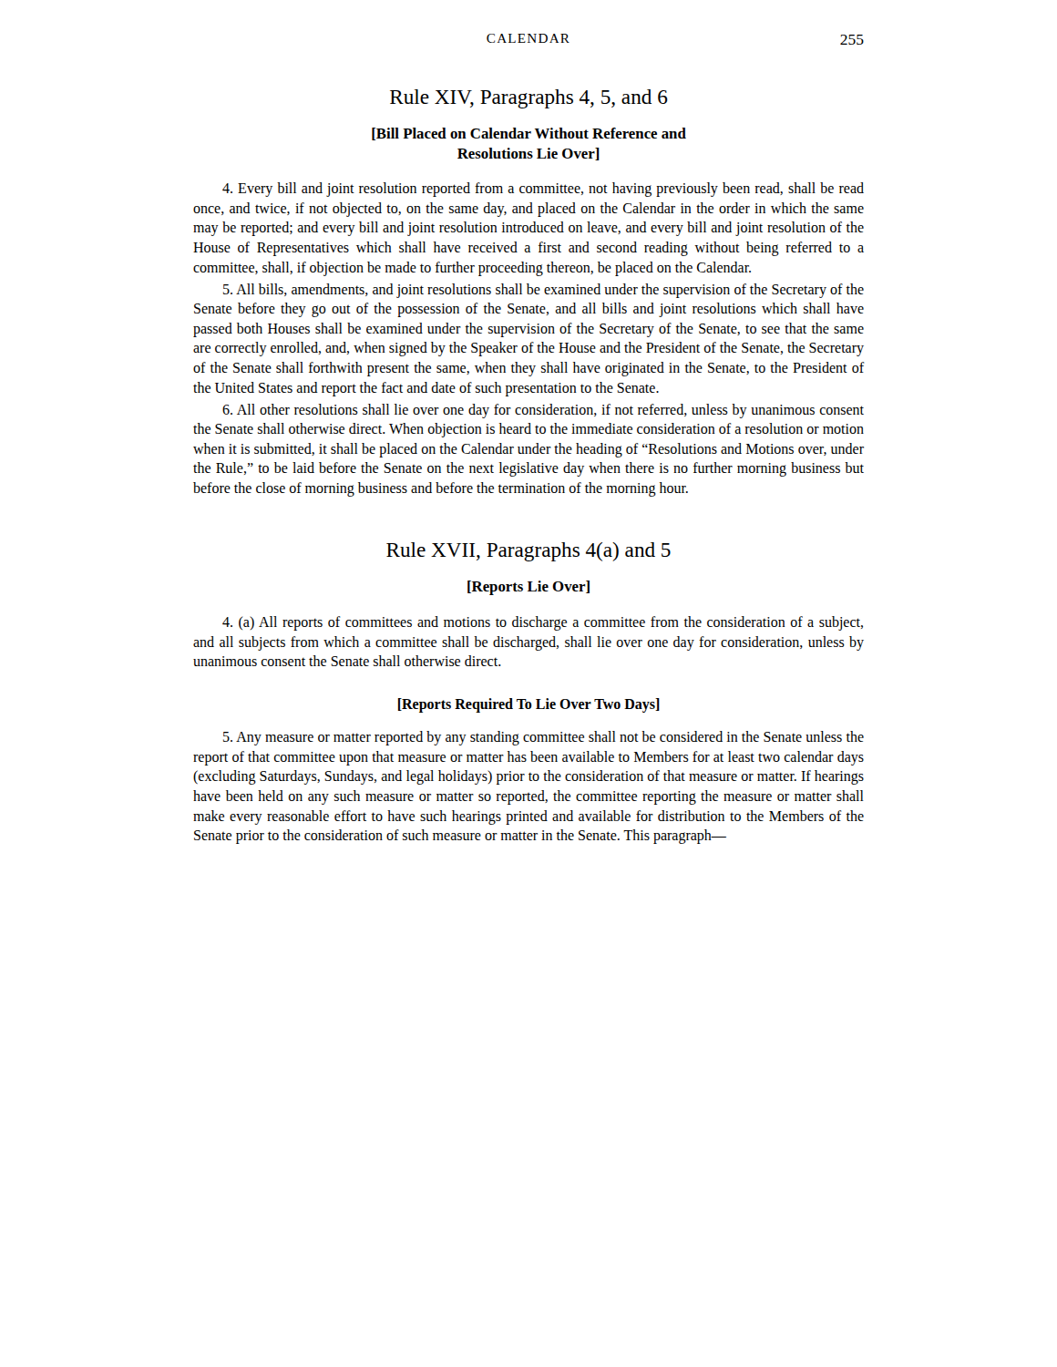Calendar 255
Rule XIV, Paragraphs 4, 5, and 6
[Bill Placed on Calendar Without Reference and
Resolutions Lie Over]
4. Every bill and joint resolution reported from a committee, not having previously been read, shall be read once, and twice, if not objected to, on the same day, and placed on the Calendar in the order in which the same may be reported; and every bill and joint resolution introduced on leave, and every bill and joint resolution of the House of Representatives which shall have received a first and second reading without being referred to a committee, shall, if objection be made to further proceeding thereon, be placed on the Calendar.
5. All bills, amendments, and joint resolutions shall be examined under the supervision of the Secretary of the Senate before they go out of the possession of the Senate, and all bills and joint resolutions which shall have passed both Houses shall be examined under the supervision of the Secretary of the Senate, to see that the same are correctly enrolled, and, when signed by the Speaker of the House and the President of the Senate, the Secretary of the Senate shall forthwith present the same, when they shall have originated in the Senate, to the President of the United States and report the fact and date of such presentation to the Senate.
6. All other resolutions shall lie over one day for consideration, if not referred, unless by unanimous consent the Senate shall otherwise direct. When objection is heard to the immediate consideration of a resolution or motion when it is submitted, it shall be placed on the Calendar under the heading of “Resolutions and Motions over, under the Rule,” to be laid before the Senate on the next legislative day when there is no further morning business but before the close of morning business and before the termination of the morning hour.
Rule XVII, Paragraphs 4(a) and 5
[Reports Lie Over]
4. (a) All reports of committees and motions to discharge a committee from the consideration of a subject, and all subjects from which a committee shall be discharged, shall lie over one day for consideration, unless by unanimous consent the Senate shall otherwise direct.
[Reports Required To Lie Over Two Days]
5. Any measure or matter reported by any standing committee shall not be considered in the Senate unless the report of that committee upon that measure or matter has been available to Members for at least two calendar days (excluding Saturdays, Sundays, and legal holidays) prior to the consideration of that measure or matter. If hearings have been held on any such measure or matter so reported, the committee reporting the measure or matter shall make every reasonable effort to have such hearings printed and available for distribution to the Members of the Senate prior to the consideration of such measure or matter in the Senate. This paragraph—